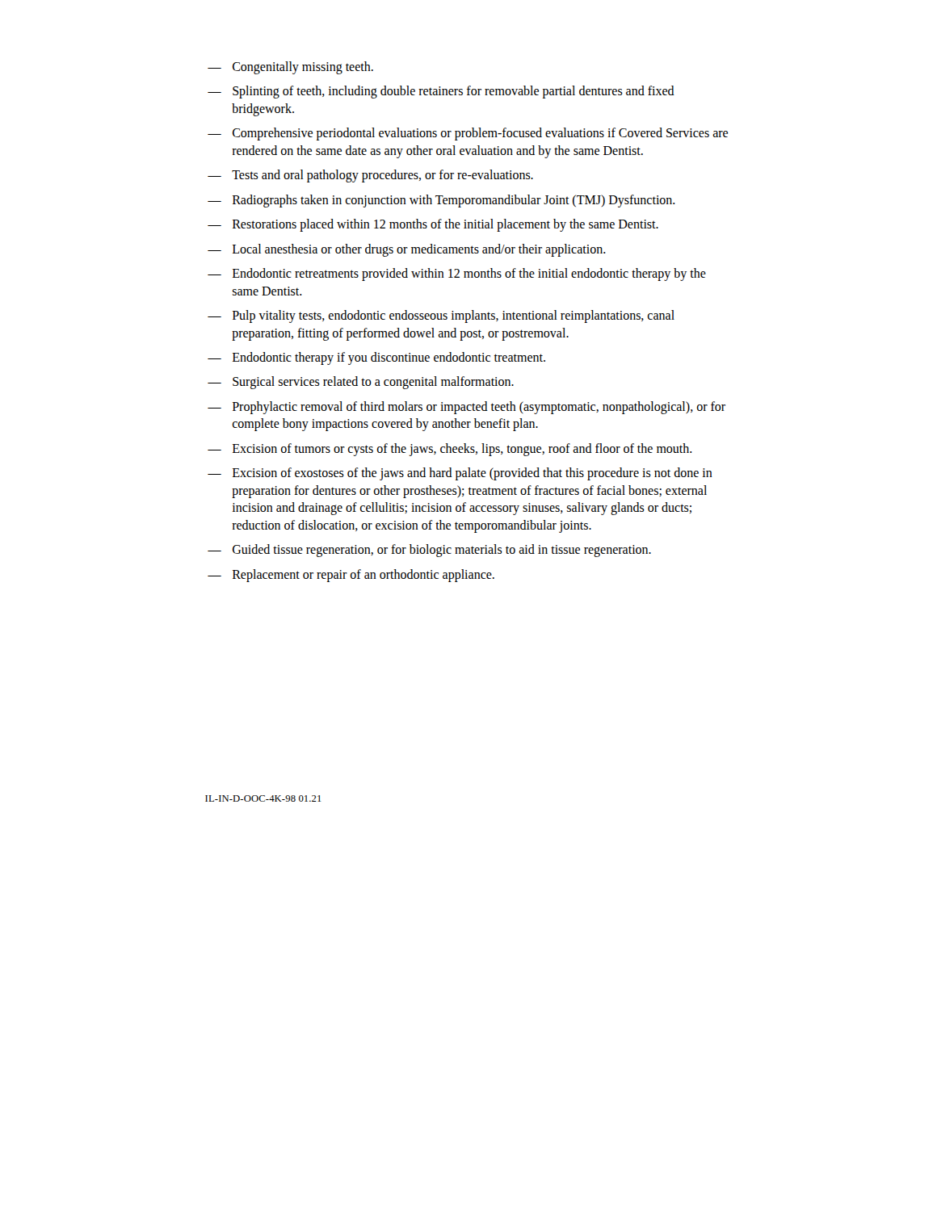Congenitally missing teeth.
Splinting of teeth, including double retainers for removable partial dentures and fixed bridgework.
Comprehensive periodontal evaluations or problem-focused evaluations if Covered Services are rendered on the same date as any other oral evaluation and by the same Dentist.
Tests and oral pathology procedures, or for re-evaluations.
Radiographs taken in conjunction with Temporomandibular Joint (TMJ) Dysfunction.
Restorations placed within 12 months of the initial placement by the same Dentist.
Local anesthesia or other drugs or medicaments and/or their application.
Endodontic retreatments provided within 12 months of the initial endodontic therapy by the same Dentist.
Pulp vitality tests, endodontic endosseous implants, intentional reimplantations, canal preparation, fitting of performed dowel and post, or postremoval.
Endodontic therapy if you discontinue endodontic treatment.
Surgical services related to a congenital malformation.
Prophylactic removal of third molars or impacted teeth (asymptomatic, nonpathological), or for complete bony impactions covered by another benefit plan.
Excision of tumors or cysts of the jaws, cheeks, lips, tongue, roof and floor of the mouth.
Excision of exostoses of the jaws and hard palate (provided that this procedure is not done in preparation for dentures or other prostheses); treatment of fractures of facial bones; external incision and drainage of cellulitis; incision of accessory sinuses, salivary glands or ducts; reduction of dislocation, or excision of the temporomandibular joints.
Guided tissue regeneration, or for biologic materials to aid in tissue regeneration.
Replacement or repair of an orthodontic appliance.
IL-IN-D-OOC-4K-98 01.21